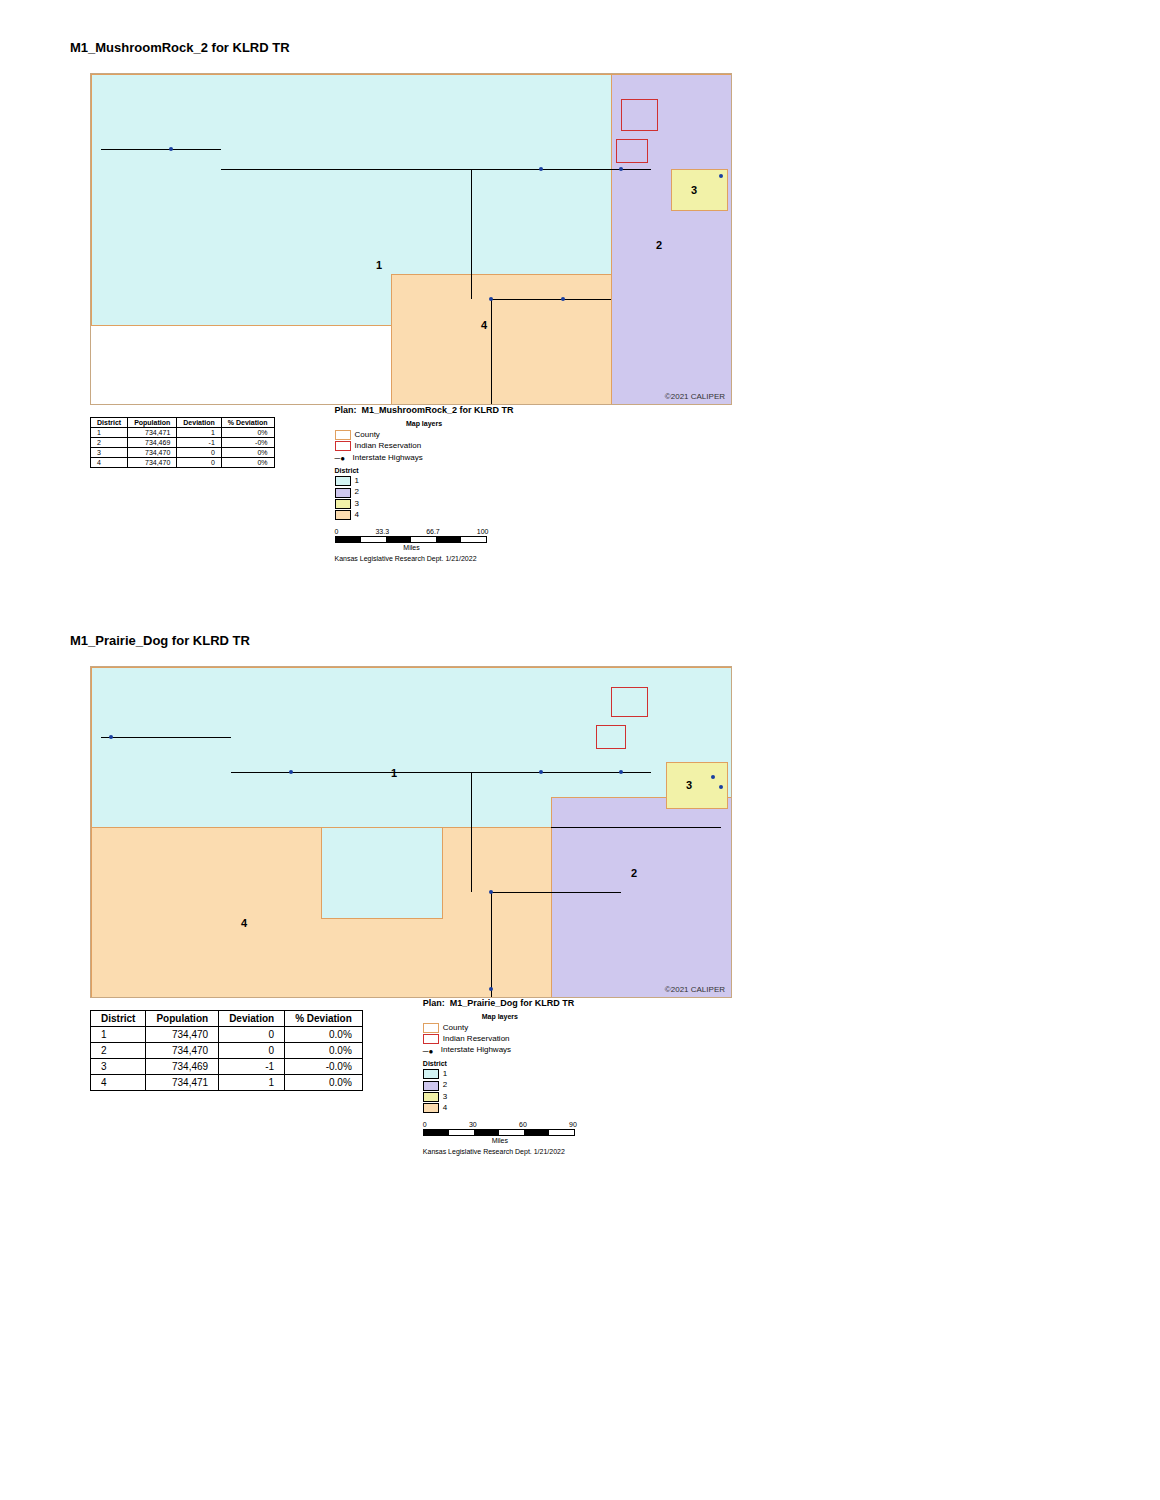M1_MushroomRock_2 for KLRD TR
1
2
3
4
©2021 CALIPER
| District | Population | Deviation | % Deviation |
| --- | --- | --- | --- |
| 1 | 734,471 | 1 | 0% |
| 2 | 734,469 | -1 | -0% |
| 3 | 734,470 | 0 | 0% |
| 4 | 734,470 | 0 | 0% |
Plan: M1_MushroomRock_2 for KLRD TR
Map layers
County
Indian Reservation
─●Interstate Highways
District
1
2
3
4
033.366.7100
Miles
Kansas Legislative Research Dept. 1/21/2022
M1_Prairie_Dog for KLRD TR
1
2
3
4
©2021 CALIPER
| District | Population | Deviation | % Deviation |
| --- | --- | --- | --- |
| 1 | 734,470 | 0 | 0.0% |
| 2 | 734,470 | 0 | 0.0% |
| 3 | 734,469 | -1 | -0.0% |
| 4 | 734,471 | 1 | 0.0% |
Plan: M1_Prairie_Dog for KLRD TR
Map layers
County
Indian Reservation
─●Interstate Highways
District
1
2
3
4
0306090
Miles
Kansas Legislative Research Dept. 1/21/2022